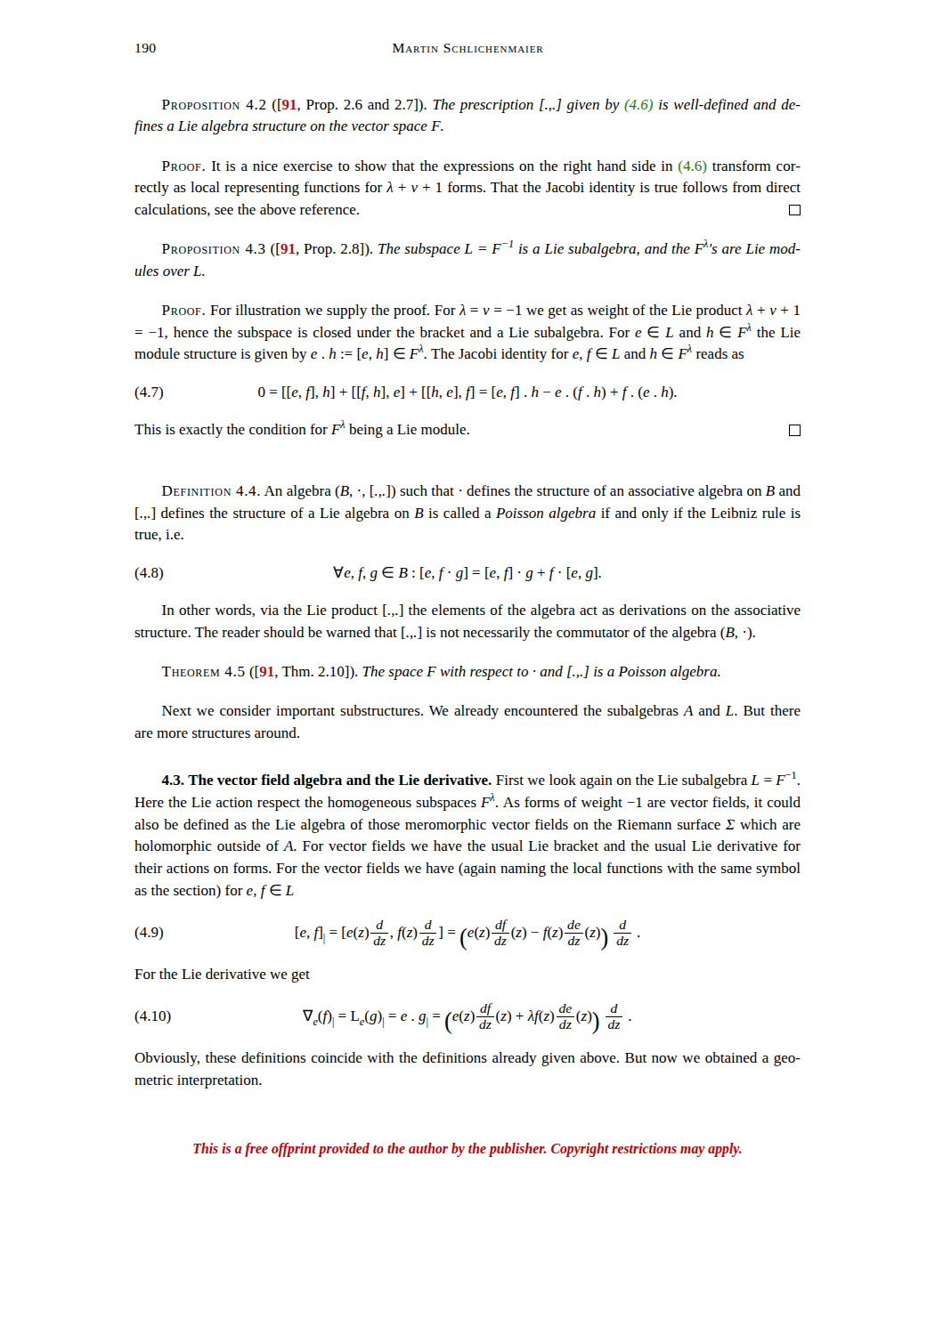190 Martin Schlichenmaier 190
Proposition 4.2 ([91, Prop. 2.6 and 2.7]). The prescription [.,.] given by (4.6) is well-defined and defines a Lie algebra structure on the vector space F.
Proof. It is a nice exercise to show that the expressions on the right hand side in (4.6) transform correctly as local representing functions for λ + ν + 1 forms. That the Jacobi identity is true follows from direct calculations, see the above reference.
Proposition 4.3 ([91, Prop. 2.8]). The subspace L = F−1 is a Lie subalgebra, and the Fλ's are Lie modules over L.
Proof. For illustration we supply the proof. For λ = ν = −1 we get as weight of the Lie product λ + ν + 1 = −1, hence the subspace is closed under the bracket and a Lie subalgebra. For e ∈ L and h ∈ Fλ the Lie module structure is given by e . h := [e, h] ∈ Fλ. The Jacobi identity for e, f ∈ L and h ∈ Fλ reads as
(4.7) 0 = [[e, f], h] + [[f, h], e] + [[h, e], f] = [e, f] . h − e . (f . h) + f . (e . h).
This is exactly the condition for Fλ being a Lie module.
Definition 4.4. An algebra (B, ·, [.,.]) such that · defines the structure of an associative algebra on B and [.,.] defines the structure of a Lie algebra on B is called a Poisson algebra if and only if the Leibniz rule is true, i.e.
(4.8) ∀e, f, g ∈ B : [e, f · g] = [e, f] · g + f · [e, g].
In other words, via the Lie product [.,.] the elements of the algebra act as derivations on the associative structure. The reader should be warned that [.,.] is not necessarily the commutator of the algebra (B, ·).
Theorem 4.5 ([91, Thm. 2.10]). The space F with respect to · and [.,.] is a Poisson algebra.
Next we consider important substructures. We already encountered the subalgebras A and L. But there are more structures around.
4.3. The vector field algebra and the Lie derivative. First we look again on the Lie subalgebra L = F−1. Here the Lie action respect the homogeneous subspaces Fλ. As forms of weight −1 are vector fields, it could also be defined as the Lie algebra of those meromorphic vector fields on the Riemann surface Σ which are holomorphic outside of A. For vector fields we have the usual Lie bracket and the usual Lie derivative for their actions on forms. For the vector fields we have (again naming the local functions with the same symbol as the section) for e, f ∈ L
(4.9) [e, f]| = [e(z)ddz, f(z)ddz] = (e(z)df dz(z) − f(z)de dz(z)) ddz .
For the Lie derivative we get
(4.10) ∇e(f)| = Le(g)| = e . g| = (e(z)df dz(z) + λf(z)de dz(z)) ddz .
Obviously, these definitions coincide with the definitions already given above. But now we obtained a geometric interpretation.
This is a free offprint provided to the author by the publisher. Copyright restrictions may apply.